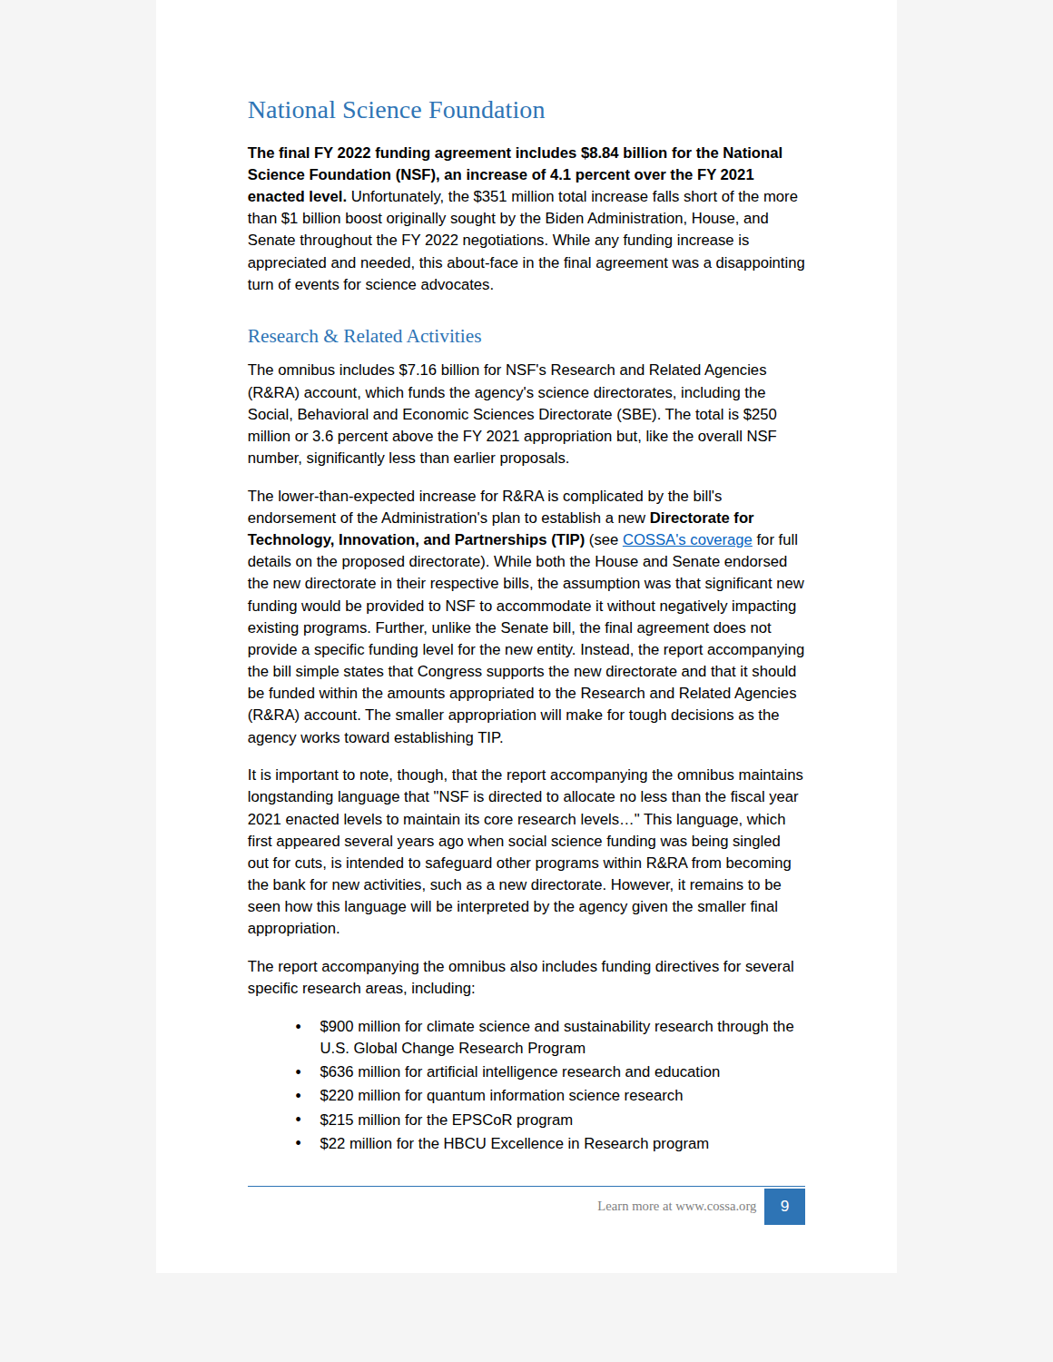National Science Foundation
The final FY 2022 funding agreement includes $8.84 billion for the National Science Foundation (NSF), an increase of 4.1 percent over the FY 2021 enacted level. Unfortunately, the $351 million total increase falls short of the more than $1 billion boost originally sought by the Biden Administration, House, and Senate throughout the FY 2022 negotiations. While any funding increase is appreciated and needed, this about-face in the final agreement was a disappointing turn of events for science advocates.
Research & Related Activities
The omnibus includes $7.16 billion for NSF's Research and Related Agencies (R&RA) account, which funds the agency's science directorates, including the Social, Behavioral and Economic Sciences Directorate (SBE). The total is $250 million or 3.6 percent above the FY 2021 appropriation but, like the overall NSF number, significantly less than earlier proposals.
The lower-than-expected increase for R&RA is complicated by the bill's endorsement of the Administration's plan to establish a new Directorate for Technology, Innovation, and Partnerships (TIP) (see COSSA's coverage for full details on the proposed directorate). While both the House and Senate endorsed the new directorate in their respective bills, the assumption was that significant new funding would be provided to NSF to accommodate it without negatively impacting existing programs. Further, unlike the Senate bill, the final agreement does not provide a specific funding level for the new entity. Instead, the report accompanying the bill simple states that Congress supports the new directorate and that it should be funded within the amounts appropriated to the Research and Related Agencies (R&RA) account. The smaller appropriation will make for tough decisions as the agency works toward establishing TIP.
It is important to note, though, that the report accompanying the omnibus maintains longstanding language that "NSF is directed to allocate no less than the fiscal year 2021 enacted levels to maintain its core research levels…" This language, which first appeared several years ago when social science funding was being singled out for cuts, is intended to safeguard other programs within R&RA from becoming the bank for new activities, such as a new directorate. However, it remains to be seen how this language will be interpreted by the agency given the smaller final appropriation.
The report accompanying the omnibus also includes funding directives for several specific research areas, including:
$900 million for climate science and sustainability research through the U.S. Global Change Research Program
$636 million for artificial intelligence research and education
$220 million for quantum information science research
$215 million for the EPSCoR program
$22 million for the HBCU Excellence in Research program
Learn more at www.cossa.org
9